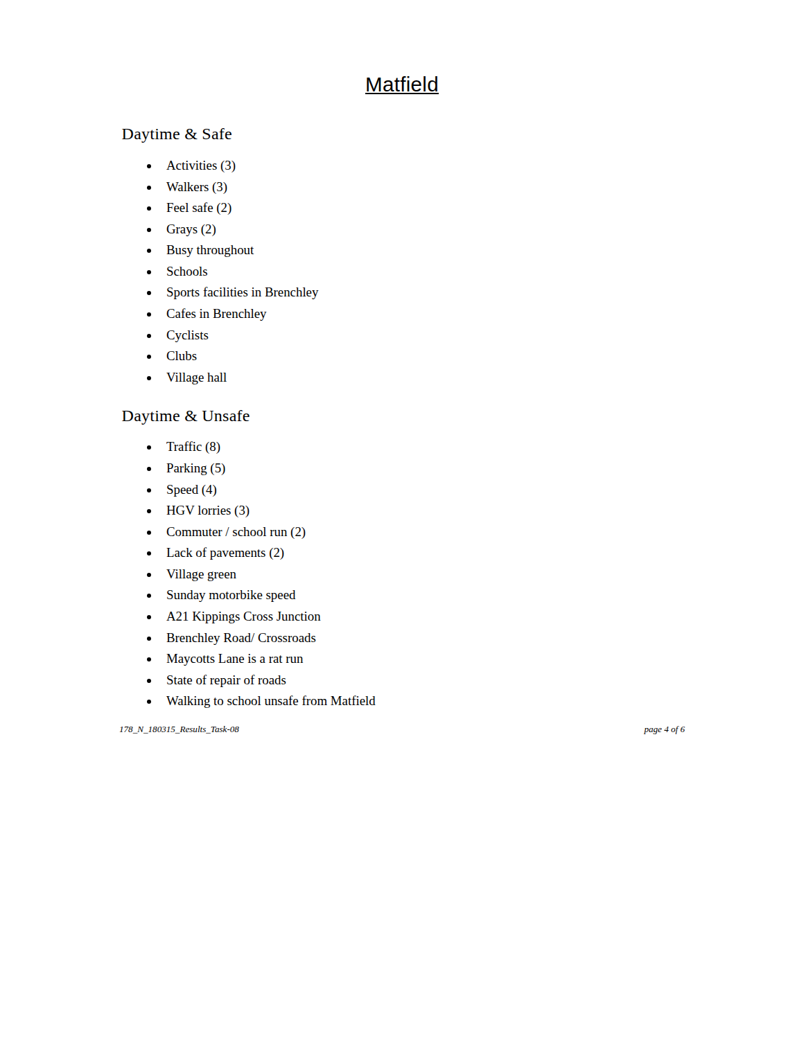Matfield
Daytime & Safe
Activities (3)
Walkers (3)
Feel safe (2)
Grays (2)
Busy throughout
Schools
Sports facilities in Brenchley
Cafes in Brenchley
Cyclists
Clubs
Village hall
Daytime & Unsafe
Traffic (8)
Parking (5)
Speed (4)
HGV lorries (3)
Commuter / school run (2)
Lack of pavements (2)
Village green
Sunday motorbike speed
A21 Kippings Cross Junction
Brenchley Road/ Crossroads
Maycotts Lane is a rat run
State of repair of roads
Walking to school unsafe from Matfield
178_N_180315_Results_Task-08 page 4 of 6